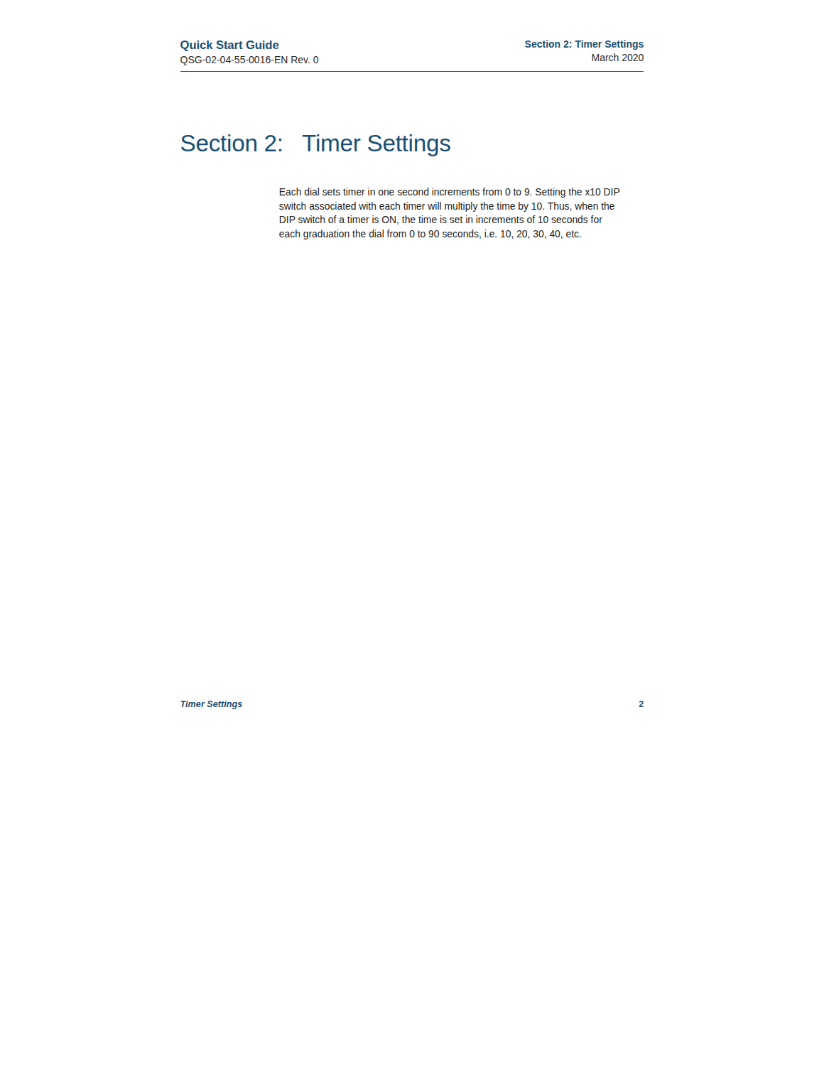Quick Start Guide
QSG-02-04-55-0016-EN Rev. 0
Section 2: Timer Settings
March 2020
Section 2: Timer Settings
Each dial sets timer in one second increments from 0 to 9. Setting the x10 DIP switch associated with each timer will multiply the time by 10. Thus, when the DIP switch of a timer is ON, the time is set in increments of 10 seconds for each graduation the dial from 0 to 90 seconds, i.e. 10, 20, 30, 40, etc.
Timer Settings
2